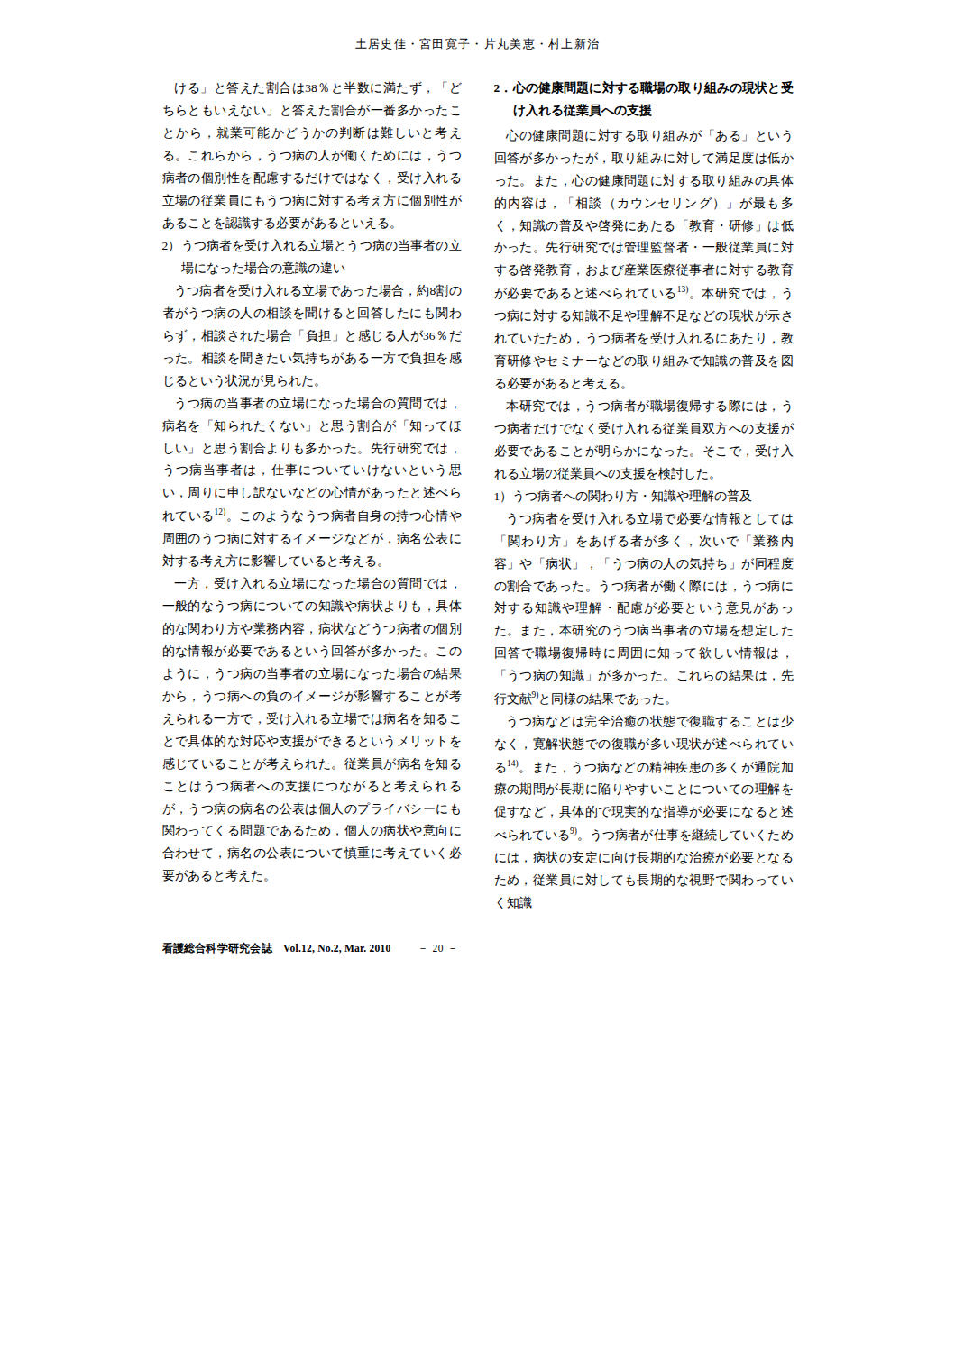土居史佳・宮田寛子・片丸美恵・村上新治
ける」と答えた割合は38％と半数に満たず，「どちらともいえない」と答えた割合が一番多かったことから，就業可能かどうかの判断は難しいと考える。これらから，うつ病の人が働くためには，うつ病者の個別性を配慮するだけではなく，受け入れる立場の従業員にもうつ病に対する考え方に個別性があることを認識する必要があるといえる。
2）うつ病者を受け入れる立場とうつ病の当事者の立場になった場合の意識の違い
うつ病者を受け入れる立場であった場合，約8割の者がうつ病の人の相談を聞けると回答したにも関わらず，相談された場合「負担」と感じる人が36％だった。相談を聞きたい気持ちがある一方で負担を感じるという状況が見られた。
うつ病の当事者の立場になった場合の質問では，病名を「知られたくない」と思う割合が「知ってほしい」と思う割合よりも多かった。先行研究では，うつ病当事者は，仕事についていけないという思い，周りに申し訳ないなどの心情があったと述べられている12)。このようなうつ病者自身の持つ心情や周囲のうつ病に対するイメージなどが，病名公表に対する考え方に影響していると考える。
一方，受け入れる立場になった場合の質問では，一般的なうつ病についての知識や病状よりも，具体的な関わり方や業務内容，病状などうつ病者の個別的な情報が必要であるという回答が多かった。このように，うつ病の当事者の立場になった場合の結果から，うつ病への負のイメージが影響することが考えられる一方で，受け入れる立場では病名を知ることで具体的な対応や支援ができるというメリットを感じていることが考えられた。従業員が病名を知ることはうつ病者への支援につながると考えられるが，うつ病の病名の公表は個人のプライバシーにも関わってくる問題であるため，個人の病状や意向に合わせて，病名の公表について慎重に考えていく必要があると考えた。
2．心の健康問題に対する職場の取り組みの現状と受け入れる従業員への支援
心の健康問題に対する取り組みが「ある」という回答が多かったが，取り組みに対して満足度は低かった。また，心の健康問題に対する取り組みの具体的内容は，「相談（カウンセリング）」が最も多く，知識の普及や啓発にあたる「教育・研修」は低かった。先行研究では管理監督者・一般従業員に対する啓発教育，および産業医療従事者に対する教育が必要であると述べられている13)。本研究では，うつ病に対する知識不足や理解不足などの現状が示されていたため，うつ病者を受け入れるにあたり，教育研修やセミナーなどの取り組みで知識の普及を図る必要があると考える。
本研究では，うつ病者が職場復帰する際には，うつ病者だけでなく受け入れる従業員双方への支援が必要であることが明らかになった。そこで，受け入れる立場の従業員への支援を検討した。
1）うつ病者への関わり方・知識や理解の普及
うつ病者を受け入れる立場で必要な情報としては「関わり方」をあげる者が多く，次いで「業務内容」や「病状」，「うつ病の人の気持ち」が同程度の割合であった。うつ病者が働く際には，うつ病に対する知識や理解・配慮が必要という意見があった。また，本研究のうつ病当事者の立場を想定した回答で職場復帰時に周囲に知って欲しい情報は，「うつ病の知識」が多かった。これらの結果は，先行文献9)と同様の結果であった。
うつ病などは完全治癒の状態で復職することは少なく，寛解状態での復職が多い現状が述べられている14)。また，うつ病などの精神疾患の多くが通院加療の期間が長期に陥りやすいことについての理解を促すなど，具体的で現実的な指導が必要になると述べられている9)。うつ病者が仕事を継続していくためには，病状の安定に向け長期的な治療が必要となるため，従業員に対しても長期的な視野で関わっていく知識
看護総合科学研究会誌　Vol.12, No.2, Mar. 2010 － 20 －